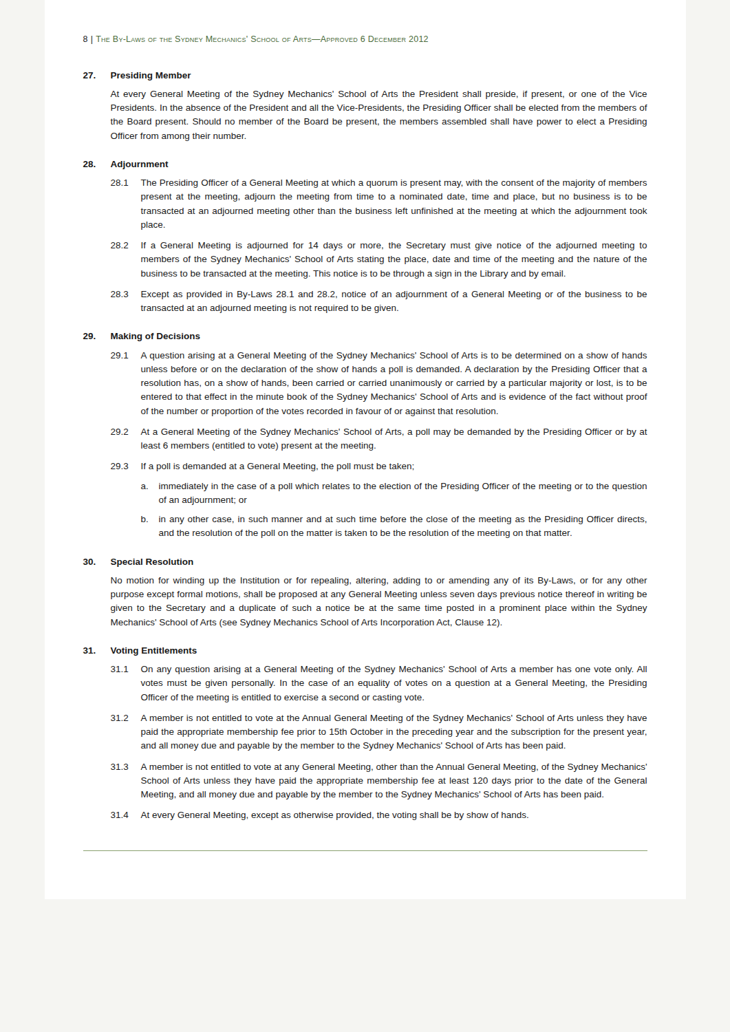8|The By-Laws of the Sydney Mechanics' School of Arts—Approved 6 December 2012
27. Presiding Member
At every General Meeting of the Sydney Mechanics' School of Arts the President shall preside, if present, or one of the Vice Presidents. In the absence of the President and all the Vice-Presidents, the Presiding Officer shall be elected from the members of the Board present. Should no member of the Board be present, the members assembled shall have power to elect a Presiding Officer from among their number.
28. Adjournment
28.1 The Presiding Officer of a General Meeting at which a quorum is present may, with the consent of the majority of members present at the meeting, adjourn the meeting from time to a nominated date, time and place, but no business is to be transacted at an adjourned meeting other than the business left unfinished at the meeting at which the adjournment took place.
28.2 If a General Meeting is adjourned for 14 days or more, the Secretary must give notice of the adjourned meeting to members of the Sydney Mechanics' School of Arts stating the place, date and time of the meeting and the nature of the business to be transacted at the meeting. This notice is to be through a sign in the Library and by email.
28.3 Except as provided in By-Laws 28.1 and 28.2, notice of an adjournment of a General Meeting or of the business to be transacted at an adjourned meeting is not required to be given.
29. Making of Decisions
29.1 A question arising at a General Meeting of the Sydney Mechanics' School of Arts is to be determined on a show of hands unless before or on the declaration of the show of hands a poll is demanded. A declaration by the Presiding Officer that a resolution has, on a show of hands, been carried or carried unanimously or carried by a particular majority or lost, is to be entered to that effect in the minute book of the Sydney Mechanics' School of Arts and is evidence of the fact without proof of the number or proportion of the votes recorded in favour of or against that resolution.
29.2 At a General Meeting of the Sydney Mechanics' School of Arts, a poll may be demanded by the Presiding Officer or by at least 6 members (entitled to vote) present at the meeting.
29.3 If a poll is demanded at a General Meeting, the poll must be taken;
a. immediately in the case of a poll which relates to the election of the Presiding Officer of the meeting or to the question of an adjournment; or
b. in any other case, in such manner and at such time before the close of the meeting as the Presiding Officer directs, and the resolution of the poll on the matter is taken to be the resolution of the meeting on that matter.
30. Special Resolution
No motion for winding up the Institution or for repealing, altering, adding to or amending any of its By-Laws, or for any other purpose except formal motions, shall be proposed at any General Meeting unless seven days previous notice thereof in writing be given to the Secretary and a duplicate of such a notice be at the same time posted in a prominent place within the Sydney Mechanics' School of Arts (see Sydney Mechanics School of Arts Incorporation Act, Clause 12).
31. Voting Entitlements
31.1 On any question arising at a General Meeting of the Sydney Mechanics' School of Arts a member has one vote only. All votes must be given personally. In the case of an equality of votes on a question at a General Meeting, the Presiding Officer of the meeting is entitled to exercise a second or casting vote.
31.2 A member is not entitled to vote at the Annual General Meeting of the Sydney Mechanics' School of Arts unless they have paid the appropriate membership fee prior to 15th October in the preceding year and the subscription for the present year, and all money due and payable by the member to the Sydney Mechanics' School of Arts has been paid.
31.3 A member is not entitled to vote at any General Meeting, other than the Annual General Meeting, of the Sydney Mechanics' School of Arts unless they have paid the appropriate membership fee at least 120 days prior to the date of the General Meeting, and all money due and payable by the member to the Sydney Mechanics' School of Arts has been paid.
31.4 At every General Meeting, except as otherwise provided, the voting shall be by show of hands.